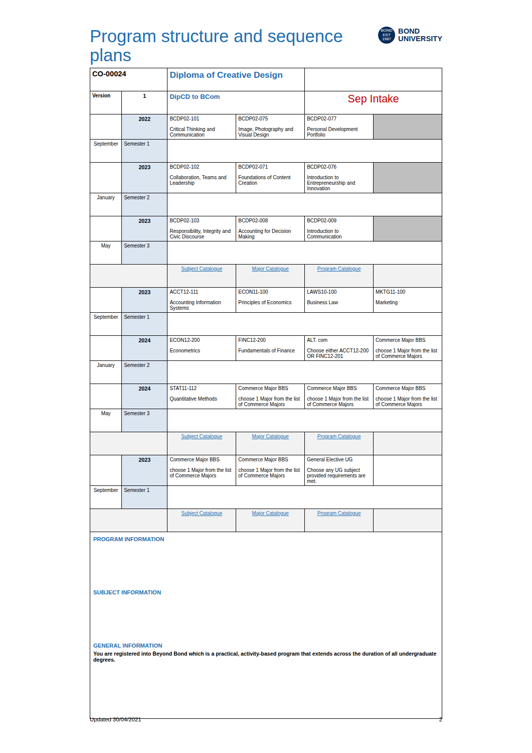Program structure and sequence plans
BOND
EST
1987
BOND UNIVERSITY
| CO-00024 | Diploma of Creative Design | |
| Version | 1 | DipCD to BCom | Sep Intake |
| | 2022 | BCDP02-101 Critical Thinking and Communication | BCDP02-075 Image, Photography and Visual Design | BCDP02-077 Personal Development Portfolio | |
| September | Semester 1 | | | | |
| | 2023 | BCDP02-102 Collaboration, Teams and Leadership | BCDP02-071 Foundations of Content Creation | BCDP02-076 Introduction to Entrepreneurship and Innovation | |
| January | Semester 2 | | | | |
| | 2023 | BCDP02-103 Responsibility, Integrity and Civic Discourse | BCDP02-008 Accounting for Decision Making | BCDP02-009 Introduction to Communication | |
| May | Semester 3 | | | | |
| | Subject Catalogue | Major Catalogue | Program Catalogue | |
| | 2023 | ACCT12-111 Accounting Information Systems | ECON11-100 Principles of Economics | LAWS10-100 Business Law | MKTG11-100 Marketing |
| September | Semester 1 | | | | |
| | 2024 | ECON12-200 Econometrics | FINC12-200 Fundamentals of Finance | ALT. com Choose either ACCT12-200 OR FINC12-201 | Commerce Major BBS choose 1 Major from the list of Commerce Majors |
| January | Semester 2 | | | | |
| | 2024 | STAT11-112 Quantitative Methods | Commerce Major BBS choose 1 Major from the list of Commerce Majors | Commerce Major BBS choose 1 Major from the list of Commerce Majors | Commerce Major BBS choose 1 Major from the list of Commerce Majors |
| May | Semester 3 | | | | |
| | Subject Catalogue | Major Catalogue | Program Catalogue | |
| | 2023 | Commerce Major BBS choose 1 Major from the list of Commerce Majors | Commerce Major BBS choose 1 Major from the list of Commerce Majors | General Elective UG Choose any UG subject provided requirements are met. | |
| September | Semester 1 | | | | |
| | Subject Catalogue | Major Catalogue | Program Catalogue | |
PROGRAM INFORMATION
SUBJECT INFORMATION
GENERAL INFORMATION
You are registered into Beyond Bond which is a practical, activity-based program that extends across the duration of all undergraduate degrees.
Updated 30/04/2021
2